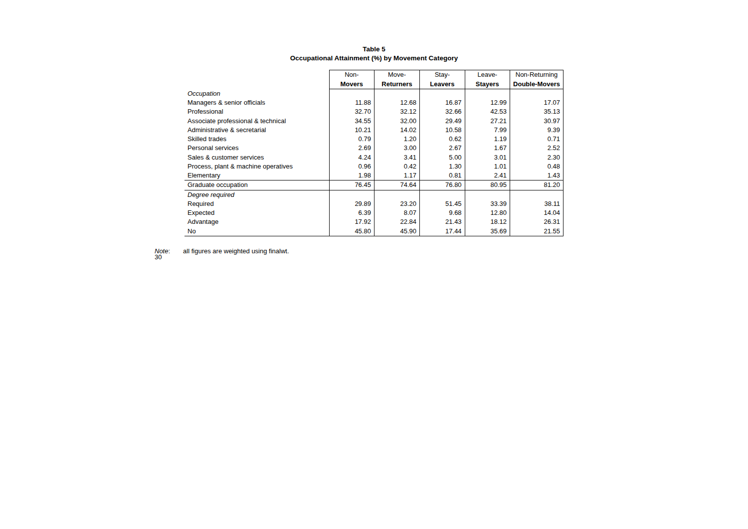Table 5
Occupational Attainment (%) by Movement Category
| | Non- | Move- | Stay- | Leave- | Non-Returning |
| --- | --- | --- | --- | --- | --- |
| | Movers | Returners | Leavers | Stayers | Double-Movers |
| Occupation | | | | | |
| Managers & senior officials | 11.88 | 12.68 | 16.87 | 12.99 | 17.07 |
| Professional | 32.70 | 32.12 | 32.66 | 42.53 | 35.13 |
| Associate professional & technical | 34.55 | 32.00 | 29.49 | 27.21 | 30.97 |
| Administrative & secretarial | 10.21 | 14.02 | 10.58 | 7.99 | 9.39 |
| Skilled trades | 0.79 | 1.20 | 0.62 | 1.19 | 0.71 |
| Personal services | 2.69 | 3.00 | 2.67 | 1.67 | 2.52 |
| Sales & customer services | 4.24 | 3.41 | 5.00 | 3.01 | 2.30 |
| Process, plant & machine operatives | 0.96 | 0.42 | 1.30 | 1.01 | 0.48 |
| Elementary | 1.98 | 1.17 | 0.81 | 2.41 | 1.43 |
| Graduate occupation | 76.45 | 74.64 | 76.80 | 80.95 | 81.20 |
| Degree required | | | | | |
| Required | 29.89 | 23.20 | 51.45 | 33.39 | 38.11 |
| Expected | 6.39 | 8.07 | 9.68 | 12.80 | 14.04 |
| Advantage | 17.92 | 22.84 | 21.43 | 18.12 | 26.31 |
| No | 45.80 | 45.90 | 17.44 | 35.69 | 21.55 |
Note: all figures are weighted using finalwt.
30